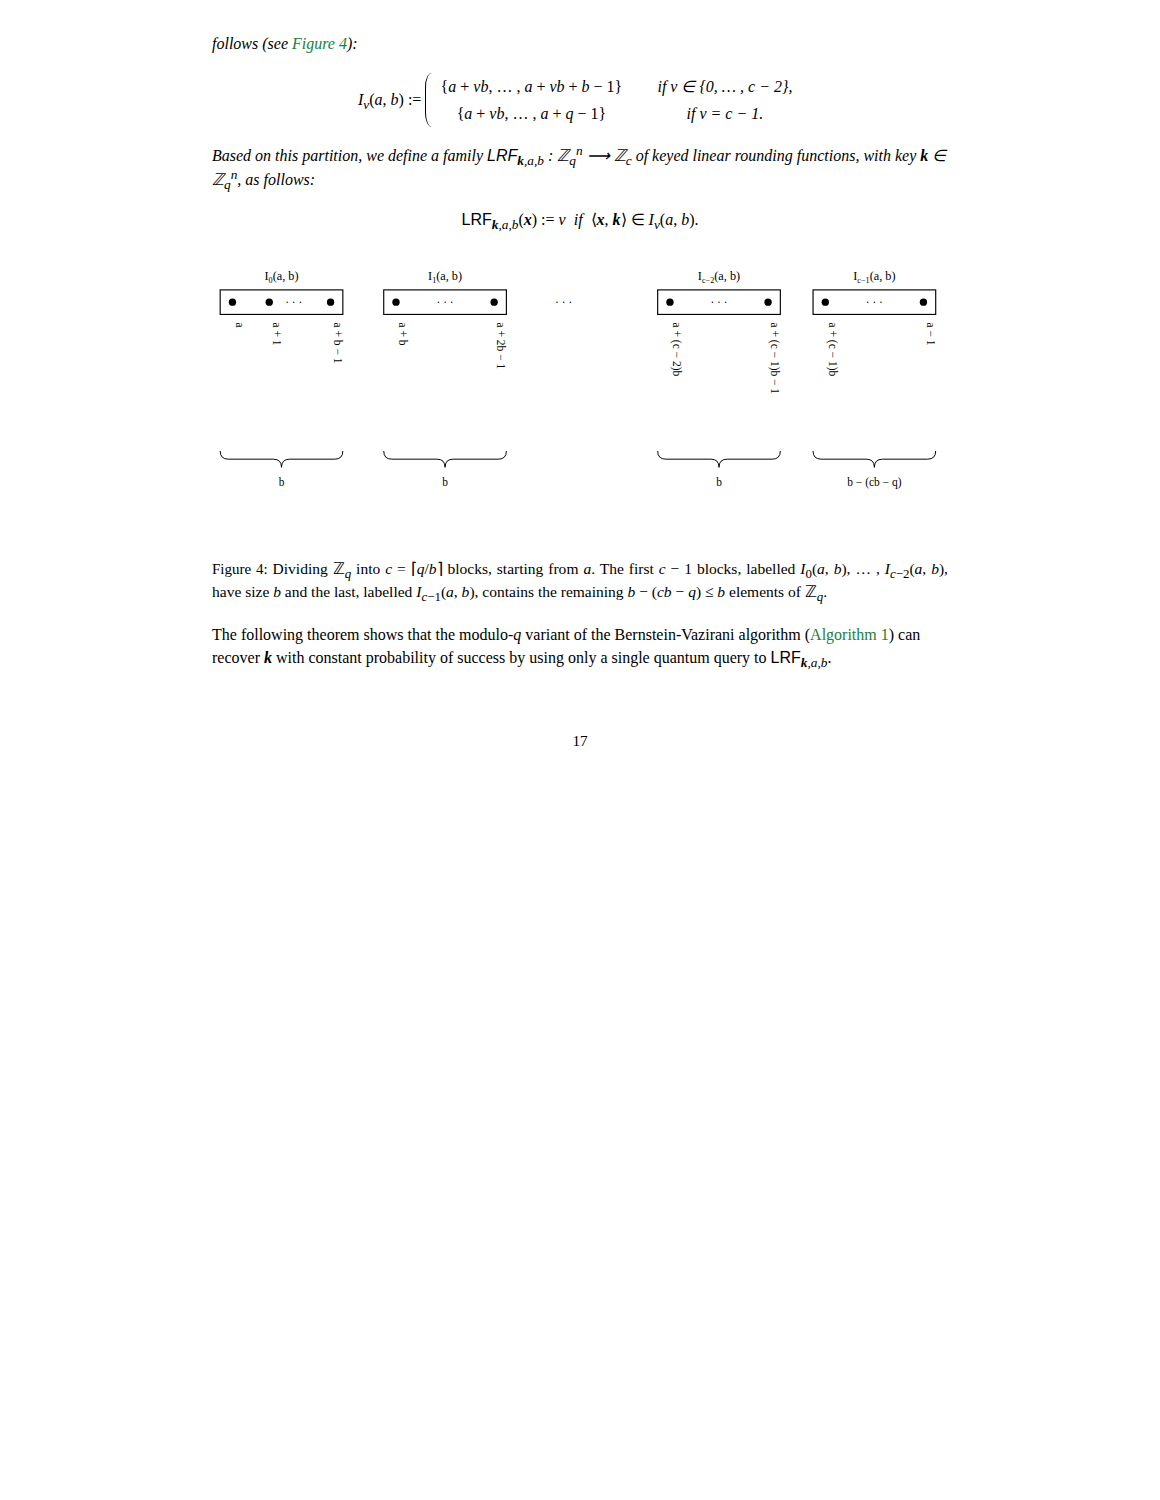follows (see Figure 4):
Iv(a, b) :=
| { a + vb , … , a + vb + b − 1} | if v ∈ {0, … , c − 2}, |
| { a + vb , … , a + q − 1} | if v = c − 1. |
Based on this partition, we define a family LRFk,a,b : ℤqn ⟶ ℤc of keyed linear rounding functions, with key k ∈ ℤqn, as follows:
LRFk,a,b(x) := v if ⟨x, k⟩ ∈ Iv(a, b).
I0(a, b) I1(a, b) Ic−2(a, b) Ic−1(a, b) · · · · · · · · · · · · · · · a a + 1 a + b − 1 a + b a + 2b − 1 a + (c − 2)b a + (c − 1)b − 1 a + (c − 1)b a − 1 b b b b − (cb − q)
Figure 4: Dividing ℤq into c = ⌈q/b⌉ blocks, starting from a. The first c − 1 blocks, labelled I0(a, b), … , Ic−2(a, b), have size b and the last, labelled Ic−1(a, b), contains the remaining b − (cb − q) ≤ b elements of ℤq.
The following theorem shows that the modulo-q variant of the Bernstein-Vazirani algorithm (Algorithm 1) can recover k with constant probability of success by using only a single quantum query to LRFk,a,b.
17